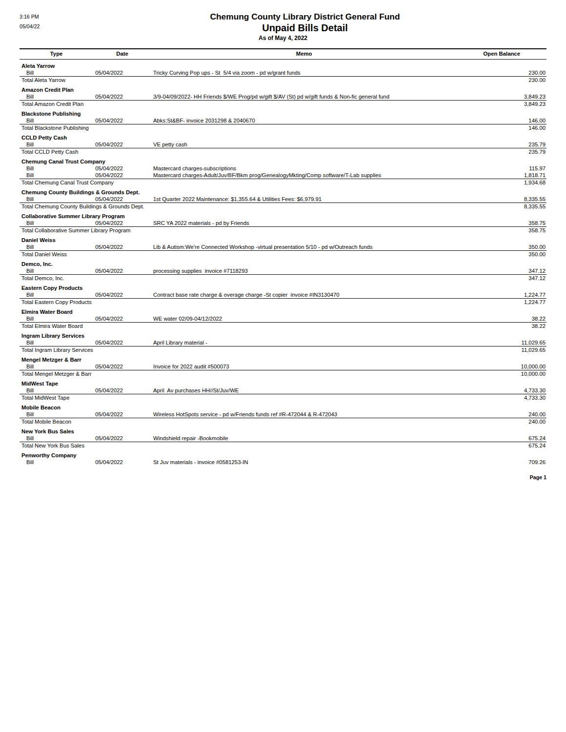3:16 PM
05/04/22
Chemung County Library District General Fund
Unpaid Bills Detail
As of May 4, 2022
| Type | Date | Memo | Open Balance |
| --- | --- | --- | --- |
| Aleta Yarrow |
| Bill | 05/04/2022 | Tricky Curving Pop ups - St 5/4 via zoom - pd w/grant funds | 230.00 |
| Total Aleta Yarrow | 230.00 |
| Amazon Credit Plan |
| Bill | 05/04/2022 | 3/9-04/09/2022- HH Friends $/WE Prog/pd w/gift $/AV (St) pd w/gift funds & Non-fic general fund | 3,849.23 |
| Total Amazon Credit Plan | 3,849.23 |
| Blackstone Publishing |
| Bill | 05/04/2022 | Abks:St&BF- invoice 2031298 & 2040670 | 146.00 |
| Total Blackstone Publishing | 146.00 |
| CCLD Petty Cash |
| Bill | 05/04/2022 | VE petty cash | 235.79 |
| Total CCLD Petty Cash | 235.79 |
| Chemung Canal Trust Company |
| Bill | 05/04/2022 | Mastercard charges-subscriptions | 115.97 |
| Bill | 05/04/2022 | Mastercard charges-Adult/Juv/BF/Bkm prog/GenealogyMkting/Comp software/T-Lab supplies | 1,818.71 |
| Total Chemung Canal Trust Company | 1,934.68 |
| Chemung County Buildings & Grounds Dept. |
| Bill | 05/04/2022 | 1st Quarter 2022 Maintenance: $1,355.64 & Utilities Fees: $6,979.91 | 8,335.55 |
| Total Chemung County Buildings & Grounds Dept. | 8,335.55 |
| Collaborative Summer Library Program |
| Bill | 05/04/2022 | SRC YA 2022 materials - pd by Friends | 358.75 |
| Total Collaborative Summer Library Program | 358.75 |
| Daniel Weiss |
| Bill | 05/04/2022 | Lib & Autism:We're Connected Workshop -virtual presentation 5/10 - pd w/Outreach funds | 350.00 |
| Total Daniel Weiss | 350.00 |
| Demco, Inc. |
| Bill | 05/04/2022 | processing supplies invoice #7118293 | 347.12 |
| Total Demco, Inc. | 347.12 |
| Eastern Copy Products |
| Bill | 05/04/2022 | Contract base rate charge & overage charge -St copier invoice #IN3130470 | 1,224.77 |
| Total Eastern Copy Products | 1,224.77 |
| Elmira Water Board |
| Bill | 05/04/2022 | WE water 02/09-04/12/2022 | 38.22 |
| Total Elmira Water Board | 38.22 |
| Ingram Library Services |
| Bill | 05/04/2022 | April Library material - | 11,029.65 |
| Total Ingram Library Services | 11,029.65 |
| Mengel Metzger & Barr |
| Bill | 05/04/2022 | Invoice for 2022 audit #500073 | 10,000.00 |
| Total Mengel Metzger & Barr | 10,000.00 |
| MidWest Tape |
| Bill | 05/04/2022 | April Av purchases HH//St/Juv/WE | 4,733.30 |
| Total MidWest Tape | 4,733.30 |
| Mobile Beacon |
| Bill | 05/04/2022 | Wireless HotSpots service - pd w/Friends funds ref #R-472044 & R-472043 | 240.00 |
| Total Mobile Beacon | 240.00 |
| New York Bus Sales |
| Bill | 05/04/2022 | Windshield repair -Bookmobile | 675.24 |
| Total New York Bus Sales | 675.24 |
| Penworthy Company |
| Bill | 05/04/2022 | St Juv materials - invoice #0581253-IN | 709.26 |
Page 1